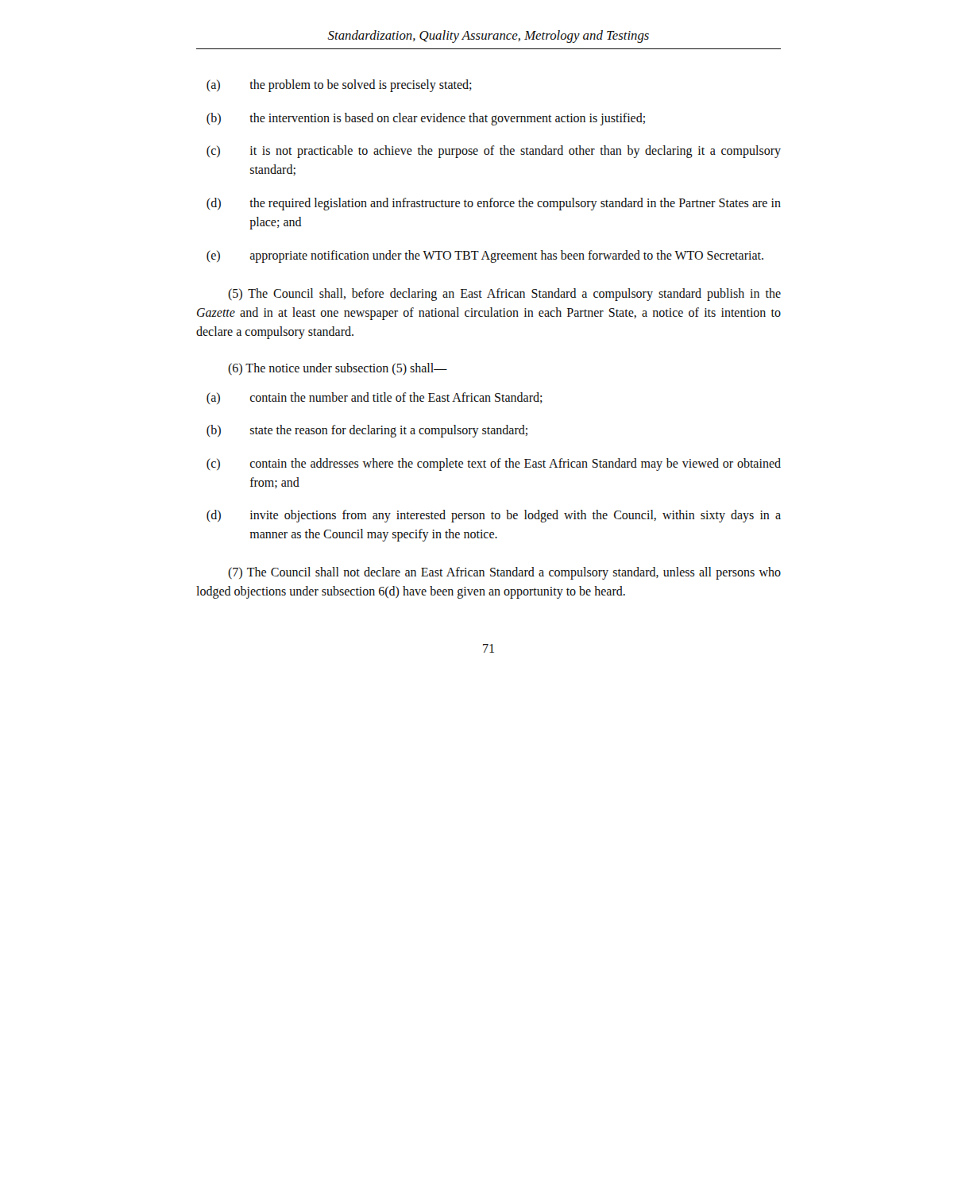Standardization, Quality Assurance, Metrology and Testings
(a) the problem to be solved is precisely stated;
(b) the intervention is based on clear evidence that government action is justified;
(c) it is not practicable to achieve the purpose of the standard other than by declaring it a compulsory standard;
(d) the required legislation and infrastructure to enforce the compulsory standard in the Partner States are in place; and
(e) appropriate notification under the WTO TBT Agreement has been forwarded to the WTO Secretariat.
(5) The Council shall, before declaring an East African Standard a compulsory standard publish in the Gazette and in at least one newspaper of national circulation in each Partner State, a notice of its intention to declare a compulsory standard.
(6) The notice under subsection (5) shall—
(a) contain the number and title of the East African Standard;
(b) state the reason for declaring it a compulsory standard;
(c) contain the addresses where the complete text of the East African Standard may be viewed or obtained from; and
(d) invite objections from any interested person to be lodged with the Council, within sixty days in a manner as the Council may specify in the notice.
(7) The Council shall not declare an East African Standard a compulsory standard, unless all persons who lodged objections under subsection 6(d) have been given an opportunity to be heard.
71